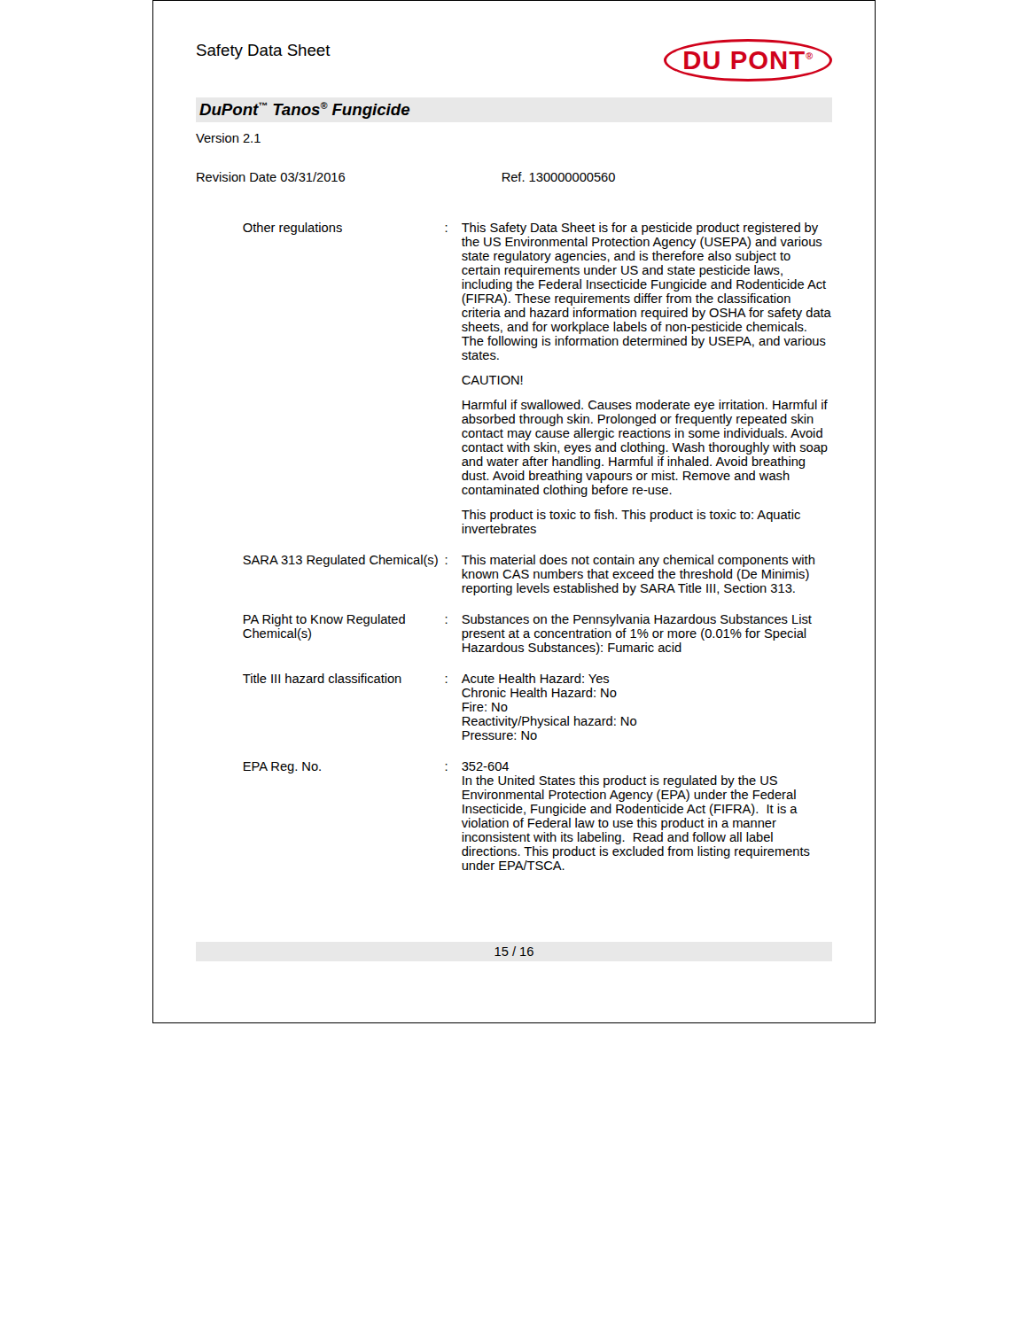Safety Data Sheet
DU PONT®
DuPont™ Tanos® Fungicide
Version 2.1
Revision Date 03/31/2016
Ref. 130000000560
| Other regulations | : | This Safety Data Sheet is for a pesticide product registered by the US Environmental Protection Agency (USEPA) and various state regulatory agencies, and is therefore also subject to certain requirements under US and state pesticide laws, including the Federal Insecticide Fungicide and Rodenticide Act (FIFRA). These requirements differ from the classification criteria and hazard information required by OSHA for safety data sheets, and for workplace labels of non-pesticide chemicals. The following is information determined by USEPA, and various states. CAUTION! Harmful if swallowed. Causes moderate eye irritation. Harmful if absorbed through skin. Prolonged or frequently repeated skin contact may cause allergic reactions in some individuals. Avoid contact with skin, eyes and clothing. Wash thoroughly with soap and water after handling. Harmful if inhaled. Avoid breathing dust. Avoid breathing vapours or mist. Remove and wash contaminated clothing before re-use. This product is toxic to fish. This product is toxic to: Aquatic invertebrates |
| SARA 313 Regulated Chemical(s) | : | This material does not contain any chemical components with known CAS numbers that exceed the threshold (De Minimis) reporting levels established by SARA Title III, Section 313. |
| PA Right to Know Regulated Chemical(s) | : | Substances on the Pennsylvania Hazardous Substances List present at a concentration of 1% or more (0.01% for Special Hazardous Substances): Fumaric acid |
| Title III hazard classification | : | Acute Health Hazard: Yes Chronic Health Hazard: No Fire: No Reactivity/Physical hazard: No Pressure: No |
| EPA Reg. No. | : | 352-604 In the United States this product is regulated by the US Environmental Protection Agency (EPA) under the Federal Insecticide, Fungicide and Rodenticide Act (FIFRA). It is a violation of Federal law to use this product in a manner inconsistent with its labeling. Read and follow all label directions. This product is excluded from listing requirements under EPA/TSCA. |
15 / 16